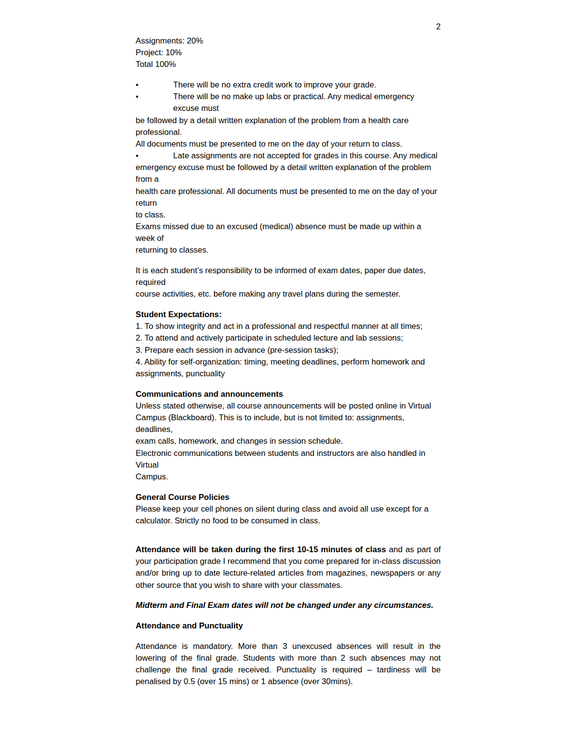2
Assignments: 20%
Project: 10%
Total 100%
• There will be no extra credit work to improve your grade.
• There will be no make up labs or practical. Any medical emergency excuse must
be followed by a detail written explanation of the problem from a health care professional.
All documents must be presented to me on the day of your return to class.
• Late assignments are not accepted for grades in this course. Any medical
emergency excuse must be followed by a detail written explanation of the problem from a
health care professional. All documents must be presented to me on the day of your return
to class.
Exams missed due to an excused (medical) absence must be made up within a week of
returning to classes.
It is each student’s responsibility to be informed of exam dates, paper due dates, required
course activities, etc. before making any travel plans during the semester.
Student Expectations:
1. To show integrity and act in a professional and respectful manner at all times;
2. To attend and actively participate in scheduled lecture and lab sessions;
3. Prepare each session in advance (pre-session tasks);
4. Ability for self-organization: timing, meeting deadlines, perform homework and
assignments, punctuality
Communications and announcements
Unless stated otherwise, all course announcements will be posted online in Virtual
Campus (Blackboard). This is to include, but is not limited to: assignments, deadlines,
exam calls, homework, and changes in session schedule.
Electronic communications between students and instructors are also handled in Virtual
Campus.
General Course Policies
Please keep your cell phones on silent during class and avoid all use except for a
calculator. Strictly no food to be consumed in class.
Attendance will be taken during the first 10-15 minutes of class and as part of your participation grade I recommend that you come prepared for in-class discussion and/or bring up to date lecture-related articles from magazines, newspapers or any other source that you wish to share with your classmates.
Midterm and Final Exam dates will not be changed under any circumstances.
Attendance and Punctuality
Attendance is mandatory. More than 3 unexcused absences will result in the lowering of the final grade. Students with more than 2 such absences may not challenge the final grade received. Punctuality is required – tardiness will be penalised by 0.5 (over 15 mins) or 1 absence (over 30mins).